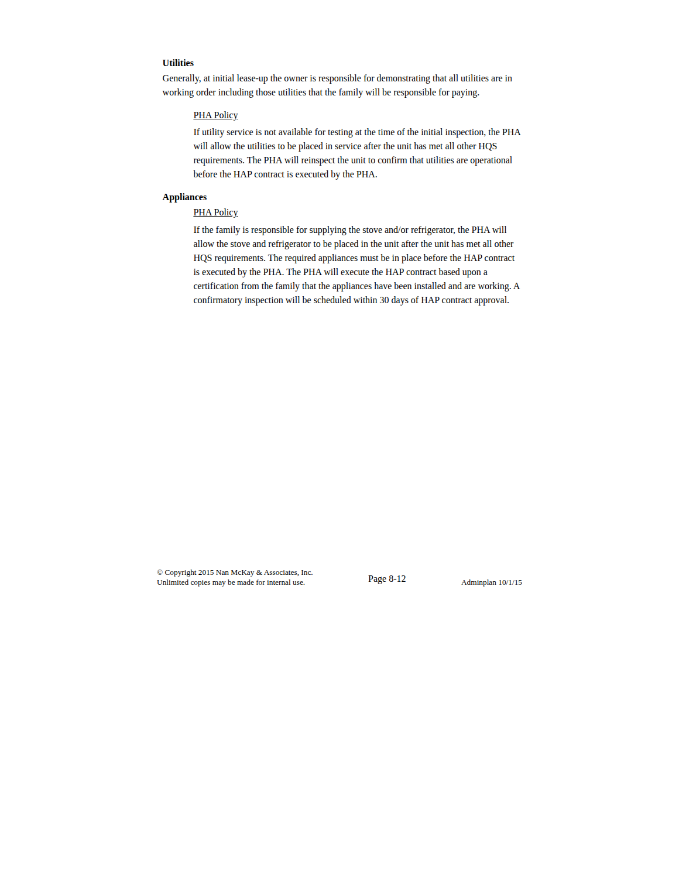Utilities
Generally, at initial lease-up the owner is responsible for demonstrating that all utilities are in working order including those utilities that the family will be responsible for paying.
PHA Policy
If utility service is not available for testing at the time of the initial inspection, the PHA will allow the utilities to be placed in service after the unit has met all other HQS requirements. The PHA will reinspect the unit to confirm that utilities are operational before the HAP contract is executed by the PHA.
Appliances
PHA Policy
If the family is responsible for supplying the stove and/or refrigerator, the PHA will allow the stove and refrigerator to be placed in the unit after the unit has met all other HQS requirements. The required appliances must be in place before the HAP contract is executed by the PHA. The PHA will execute the HAP contract based upon a certification from the family that the appliances have been installed and are working. A confirmatory inspection will be scheduled within 30 days of HAP contract approval.
© Copyright 2015 Nan McKay & Associates, Inc.
Unlimited copies may be made for internal use.
Page 8-12
Adminplan 10/1/15